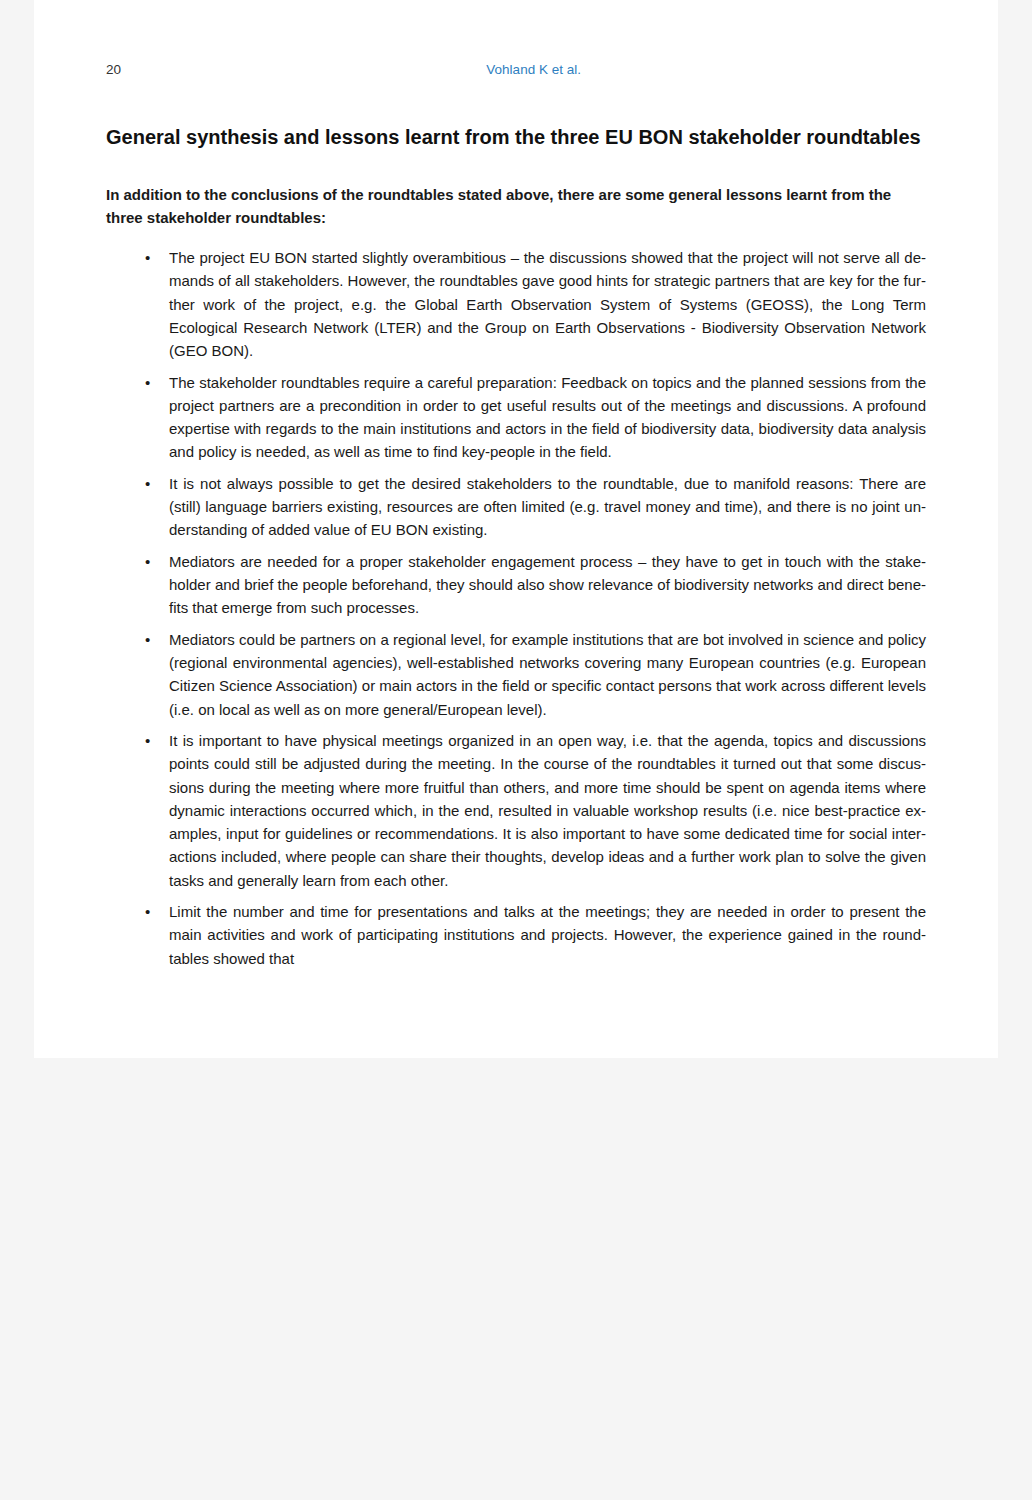20 Vohland K et al.
General synthesis and lessons learnt from the three EU BON stakeholder roundtables
In addition to the conclusions of the roundtables stated above, there are some general lessons learnt from the three stakeholder roundtables:
The project EU BON started slightly overambitious – the discussions showed that the project will not serve all demands of all stakeholders. However, the roundtables gave good hints for strategic partners that are key for the further work of the project, e.g. the Global Earth Observation System of Systems (GEOSS), the Long Term Ecological Research Network (LTER) and the Group on Earth Observations - Biodiversity Observation Network (GEO BON).
The stakeholder roundtables require a careful preparation: Feedback on topics and the planned sessions from the project partners are a precondition in order to get useful results out of the meetings and discussions. A profound expertise with regards to the main institutions and actors in the field of biodiversity data, biodiversity data analysis and policy is needed, as well as time to find key-people in the field.
It is not always possible to get the desired stakeholders to the roundtable, due to manifold reasons: There are (still) language barriers existing, resources are often limited (e.g. travel money and time), and there is no joint understanding of added value of EU BON existing.
Mediators are needed for a proper stakeholder engagement process – they have to get in touch with the stakeholder and brief the people beforehand, they should also show relevance of biodiversity networks and direct benefits that emerge from such processes.
Mediators could be partners on a regional level, for example institutions that are bot involved in science and policy (regional environmental agencies), well-established networks covering many European countries (e.g. European Citizen Science Association) or main actors in the field or specific contact persons that work across different levels (i.e. on local as well as on more general/European level).
It is important to have physical meetings organized in an open way, i.e. that the agenda, topics and discussions points could still be adjusted during the meeting. In the course of the roundtables it turned out that some discussions during the meeting where more fruitful than others, and more time should be spent on agenda items where dynamic interactions occurred which, in the end, resulted in valuable workshop results (i.e. nice best-practice examples, input for guidelines or recommendations. It is also important to have some dedicated time for social interactions included, where people can share their thoughts, develop ideas and a further work plan to solve the given tasks and generally learn from each other.
Limit the number and time for presentations and talks at the meetings; they are needed in order to present the main activities and work of participating institutions and projects. However, the experience gained in the roundtables showed that